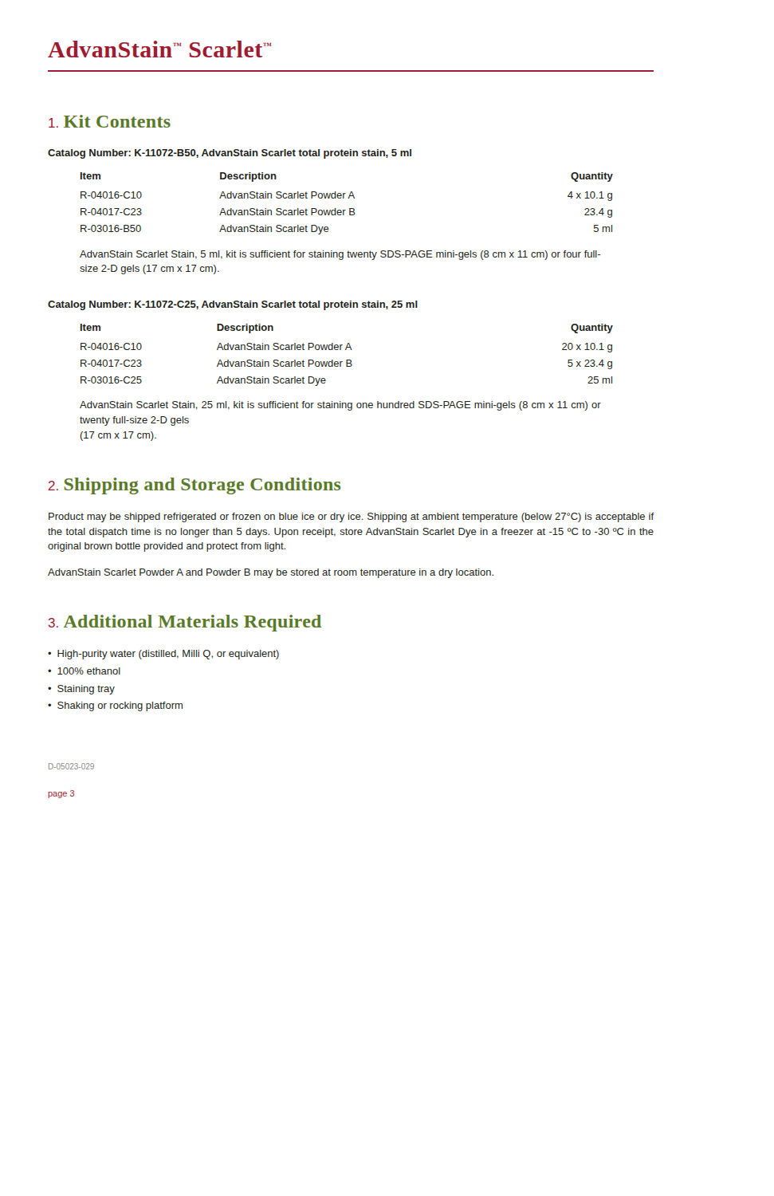AdvanStain™ Scarlet™
1. Kit Contents
Catalog Number: K-11072-B50, AdvanStain Scarlet total protein stain, 5 ml
| Item | Description | Quantity |
| --- | --- | --- |
| R-04016-C10 | AdvanStain Scarlet Powder A | 4 x 10.1 g |
| R-04017-C23 | AdvanStain Scarlet Powder B | 23.4 g |
| R-03016-B50 | AdvanStain Scarlet Dye | 5 ml |
AdvanStain Scarlet Stain, 5 ml, kit is sufficient for staining twenty SDS-PAGE mini-gels (8 cm x 11 cm) or four full-size 2-D gels (17 cm x 17 cm).
Catalog Number: K-11072-C25, AdvanStain Scarlet total protein stain, 25 ml
| Item | Description | Quantity |
| --- | --- | --- |
| R-04016-C10 | AdvanStain Scarlet Powder A | 20 x 10.1 g |
| R-04017-C23 | AdvanStain Scarlet Powder B | 5 x 23.4 g |
| R-03016-C25 | AdvanStain Scarlet Dye | 25 ml |
AdvanStain Scarlet Stain, 25 ml, kit is sufficient for staining one hundred SDS-PAGE mini-gels (8 cm x 11 cm) or twenty full-size 2-D gels
(17 cm x 17 cm).
2. Shipping and Storage Conditions
Product may be shipped refrigerated or frozen on blue ice or dry ice. Shipping at ambient temperature (below 27°C) is acceptable if the total dispatch time is no longer than 5 days. Upon receipt, store AdvanStain Scarlet Dye in a freezer at -15 ºC to -30 ºC in the original brown bottle provided and protect from light.
AdvanStain Scarlet Powder A and Powder B may be stored at room temperature in a dry location.
3. Additional Materials Required
High-purity water (distilled, Milli Q, or equivalent)
100% ethanol
Staining tray
Shaking or rocking platform
D-05023-029
page 3